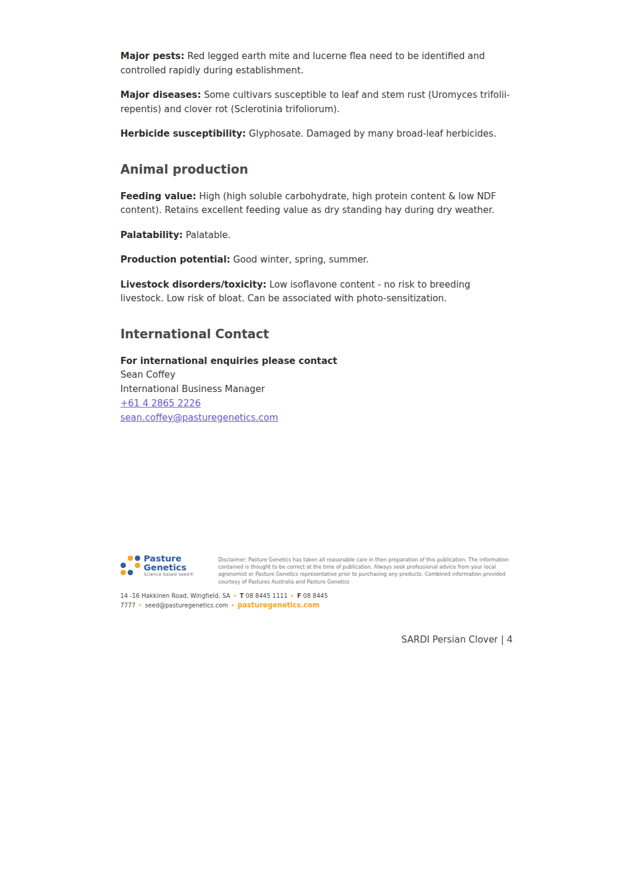Major pests: Red legged earth mite and lucerne flea need to be identified and controlled rapidly during establishment.
Major diseases: Some cultivars susceptible to leaf and stem rust (Uromyces trifolii-repentis) and clover rot (Sclerotinia trifoliorum).
Herbicide susceptibility: Glyphosate. Damaged by many broad-leaf herbicides.
Animal production
Feeding value: High (high soluble carbohydrate, high protein content & low NDF content). Retains excellent feeding value as dry standing hay during dry weather.
Palatability: Palatable.
Production potential: Good winter, spring, summer.
Livestock disorders/toxicity: Low isoflavone content - no risk to breeding livestock. Low risk of bloat. Can be associated with photo-sensitization.
International Contact
For international enquiries please contact
Sean Coffey
International Business Manager
+61 4 2865 2226
sean.coffey@pasturegenetics.com
Pasture
Genetics
Science based seed®
Disclaimer: Pasture Genetics has taken all reasonable care in then preparation of this publication. The information contained is thought to be correct at the time of publication. Always seek professional advice from your local agronomist or Pasture Genetics representative prior to purchasing any products. Combined information provided courtesy of Pastures Australia and Pasture Genetics
14 -16 Hakkinen Road, Wingfield, SA•T 08 8445 1111•F 08 8445 7777•seed@pasturegenetics.com•pasturegenetics.com
SARDI Persian Clover | 4